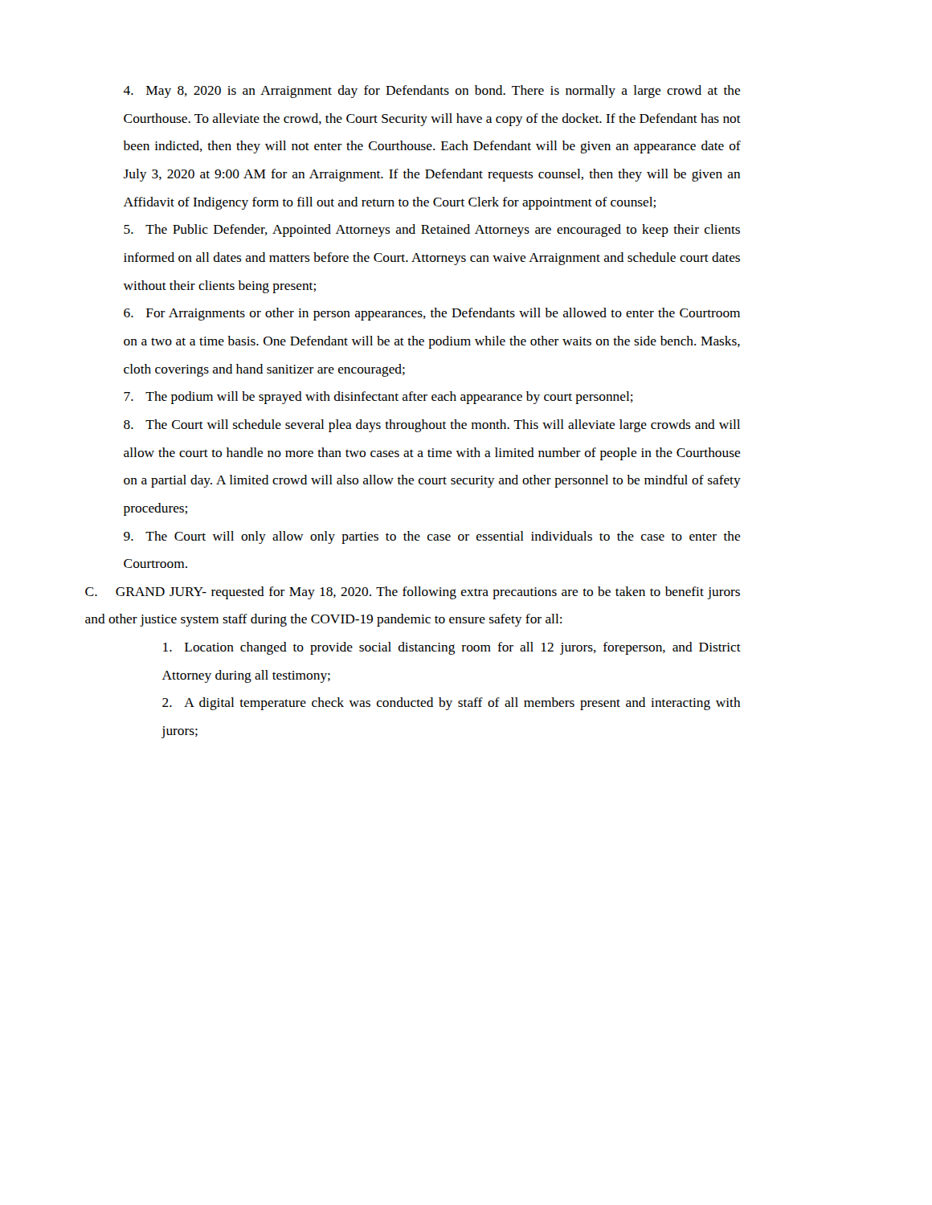4. May 8, 2020 is an Arraignment day for Defendants on bond. There is normally a large crowd at the Courthouse. To alleviate the crowd, the Court Security will have a copy of the docket. If the Defendant has not been indicted, then they will not enter the Courthouse. Each Defendant will be given an appearance date of July 3, 2020 at 9:00 AM for an Arraignment. If the Defendant requests counsel, then they will be given an Affidavit of Indigency form to fill out and return to the Court Clerk for appointment of counsel;
5. The Public Defender, Appointed Attorneys and Retained Attorneys are encouraged to keep their clients informed on all dates and matters before the Court. Attorneys can waive Arraignment and schedule court dates without their clients being present;
6. For Arraignments or other in person appearances, the Defendants will be allowed to enter the Courtroom on a two at a time basis. One Defendant will be at the podium while the other waits on the side bench. Masks, cloth coverings and hand sanitizer are encouraged;
7. The podium will be sprayed with disinfectant after each appearance by court personnel;
8. The Court will schedule several plea days throughout the month. This will alleviate large crowds and will allow the court to handle no more than two cases at a time with a limited number of people in the Courthouse on a partial day. A limited crowd will also allow the court security and other personnel to be mindful of safety procedures;
9. The Court will only allow only parties to the case or essential individuals to the case to enter the Courtroom.
C. GRAND JURY- requested for May 18, 2020. The following extra precautions are to be taken to benefit jurors and other justice system staff during the COVID-19 pandemic to ensure safety for all:
1. Location changed to provide social distancing room for all 12 jurors, foreperson, and District Attorney during all testimony;
2. A digital temperature check was conducted by staff of all members present and interacting with jurors;